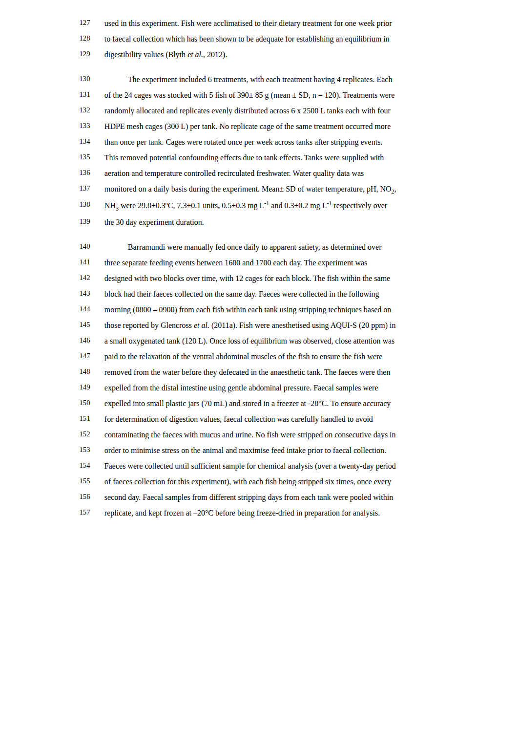127 used in this experiment. Fish were acclimatised to their dietary treatment for one week prior
128 to faecal collection which has been shown to be adequate for establishing an equilibrium in
129 digestibility values (Blyth et al., 2012).
130 The experiment included 6 treatments, with each treatment having 4 replicates. Each
131 of the 24 cages was stocked with 5 fish of 390± 85 g (mean ± SD, n = 120). Treatments were
132 randomly allocated and replicates evenly distributed across 6 x 2500 L tanks each with four
133 HDPE mesh cages (300 L) per tank. No replicate cage of the same treatment occurred more
134 than once per tank. Cages were rotated once per week across tanks after stripping events.
135 This removed potential confounding effects due to tank effects. Tanks were supplied with
136 aeration and temperature controlled recirculated freshwater. Water quality data was
137 monitored on a daily basis during the experiment. Mean± SD of water temperature, pH, NO2,
138 NH3 were 29.8±0.3ºC, 7.3±0.1 units, 0.5±0.3 mg L-1 and 0.3±0.2 mg L-1 respectively over
139 the 30 day experiment duration.
140 Barramundi were manually fed once daily to apparent satiety, as determined over
141 three separate feeding events between 1600 and 1700 each day. The experiment was
142 designed with two blocks over time, with 12 cages for each block. The fish within the same
143 block had their faeces collected on the same day. Faeces were collected in the following
144 morning (0800 – 0900) from each fish within each tank using stripping techniques based on
145 those reported by Glencross et al. (2011a). Fish were anesthetised using AQUI-S (20 ppm) in
146 a small oxygenated tank (120 L). Once loss of equilibrium was observed, close attention was
147 paid to the relaxation of the ventral abdominal muscles of the fish to ensure the fish were
148 removed from the water before they defecated in the anaesthetic tank. The faeces were then
149 expelled from the distal intestine using gentle abdominal pressure. Faecal samples were
150 expelled into small plastic jars (70 mL) and stored in a freezer at -20°C. To ensure accuracy
151 for determination of digestion values, faecal collection was carefully handled to avoid
152 contaminating the faeces with mucus and urine. No fish were stripped on consecutive days in
153 order to minimise stress on the animal and maximise feed intake prior to faecal collection.
154 Faeces were collected until sufficient sample for chemical analysis (over a twenty-day period
155 of faeces collection for this experiment), with each fish being stripped six times, once every
156 second day. Faecal samples from different stripping days from each tank were pooled within
157 replicate, and kept frozen at –20°C before being freeze-dried in preparation for analysis.